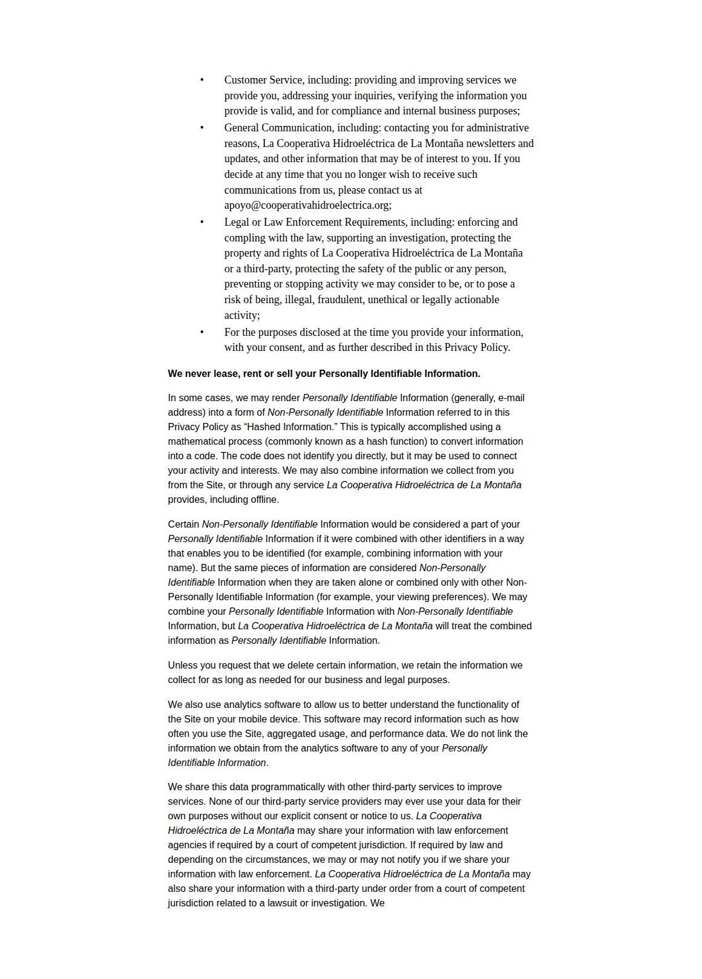Customer Service, including: providing and improving services we provide you, addressing your inquiries, verifying the information you provide is valid, and for compliance and internal business purposes;
General Communication, including: contacting you for administrative reasons, La Cooperativa Hidroeléctrica de La Montaña newsletters and updates, and other information that may be of interest to you. If you decide at any time that you no longer wish to receive such communications from us, please contact us at apoyo@cooperativahidroelectrica.org;
Legal or Law Enforcement Requirements, including: enforcing and compling with the law, supporting an investigation, protecting the property and rights of La Cooperativa Hidroeléctrica de La Montaña or a third-party, protecting the safety of the public or any person, preventing or stopping activity we may consider to be, or to pose a risk of being, illegal, fraudulent, unethical or legally actionable activity;
For the purposes disclosed at the time you provide your information, with your consent, and as further described in this Privacy Policy.
We never lease, rent or sell your Personally Identifiable Information.
In some cases, we may render Personally Identifiable Information (generally, e-mail address) into a form of Non-Personally Identifiable Information referred to in this Privacy Policy as “Hashed Information.” This is typically accomplished using a mathematical process (commonly known as a hash function) to convert information into a code. The code does not identify you directly, but it may be used to connect your activity and interests. We may also combine information we collect from you from the Site, or through any service La Cooperativa Hidroeléctrica de La Montaña provides, including offline.
Certain Non-Personally Identifiable Information would be considered a part of your Personally Identifiable Information if it were combined with other identifiers in a way that enables you to be identified (for example, combining information with your name). But the same pieces of information are considered Non-Personally Identifiable Information when they are taken alone or combined only with other Non-Personally Identifiable Information (for example, your viewing preferences). We may combine your Personally Identifiable Information with Non-Personally Identifiable Information, but La Cooperativa Hidroeléctrica de La Montaña will treat the combined information as Personally Identifiable Information.
Unless you request that we delete certain information, we retain the information we collect for as long as needed for our business and legal purposes.
We also use analytics software to allow us to better understand the functionality of the Site on your mobile device. This software may record information such as how often you use the Site, aggregated usage, and performance data. We do not link the information we obtain from the analytics software to any of your Personally Identifiable Information.
We share this data programmatically with other third-party services to improve services. None of our third-party service providers may ever use your data for their own purposes without our explicit consent or notice to us. La Cooperativa Hidroeléctrica de La Montaña may share your information with law enforcement agencies if required by a court of competent jurisdiction. If required by law and depending on the circumstances, we may or may not notify you if we share your information with law enforcement. La Cooperativa Hidroeléctrica de La Montaña may also share your information with a third-party under order from a court of competent jurisdiction related to a lawsuit or investigation. We